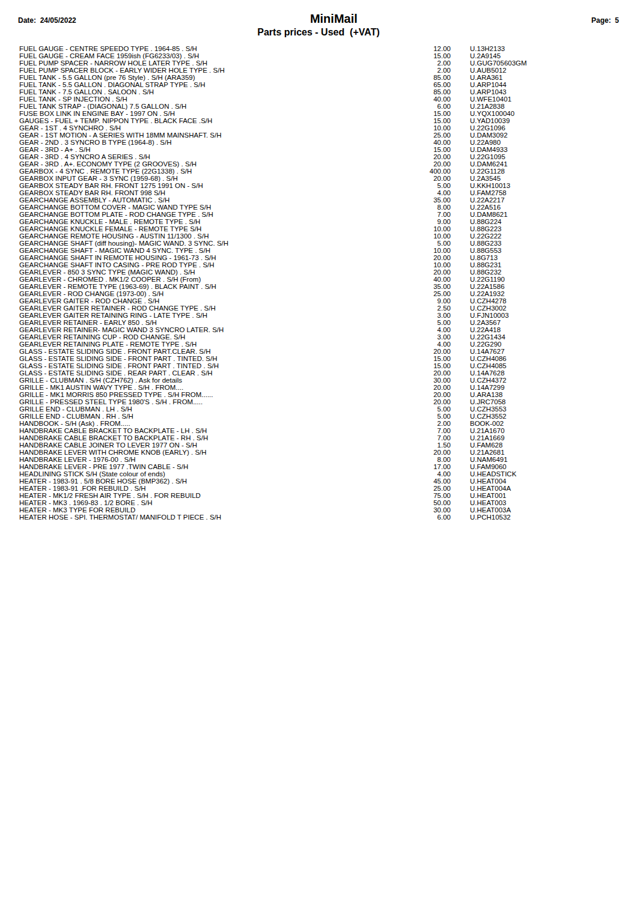Date: 24/05/2022
MiniMail
Page: 5
Parts prices - Used (+VAT)
| FUEL GAUGE - CENTRE SPEEDO TYPE . 1964-85 . S/H | 12.00 | U.13H2133 |
| FUEL GAUGE - CREAM FACE 1959ish (FG6233/03) . S/H | 15.00 | U.2A9145 |
| FUEL PUMP SPACER - NARROW HOLE LATER TYPE . S/H | 2.00 | U.GUG705603GM |
| FUEL PUMP SPACER BLOCK - EARLY WIDER HOLE TYPE . S/H | 2.00 | U.AUB5012 |
| FUEL TANK - 5.5 GALLON (pre 76 Style) . S/H (ARA359) | 85.00 | U.ARA361 |
| FUEL TANK - 5.5 GALLON . DIAGONAL STRAP TYPE . S/H | 65.00 | U.ARP1044 |
| FUEL TANK - 7.5 GALLON . SALOON . S/H | 85.00 | U.ARP1043 |
| FUEL TANK - SP INJECTION . S/H | 40.00 | U.WFE10401 |
| FUEL TANK STRAP - (DIAGONAL) 7.5 GALLON . S/H | 6.00 | U.21A2838 |
| FUSE BOX LINK IN ENGINE BAY - 1997 ON . S/H | 15.00 | U.YQX100040 |
| GAUGES - FUEL + TEMP. NIPPON TYPE . BLACK FACE .S/H | 15.00 | U.YAD10039 |
| GEAR - 1ST . 4 SYNCHRO . S/H | 10.00 | U.22G1096 |
| GEAR - 1ST MOTION - A SERIES WITH 18MM MAINSHAFT. S/H | 25.00 | U.DAM3092 |
| GEAR - 2ND . 3 SYNCRO B TYPE (1964-8) . S/H | 40.00 | U.22A980 |
| GEAR - 3RD - A+ . S/H | 15.00 | U.DAM4933 |
| GEAR - 3RD . 4 SYNCRO A SERIES . S/H | 20.00 | U.22G1095 |
| GEAR - 3RD . A+. ECONOMY TYPE (2 GROOVES) . S/H | 20.00 | U.DAM6241 |
| GEARBOX - 4 SYNC . REMOTE TYPE (22G1338) . S/H | 400.00 | U.22G1128 |
| GEARBOX INPUT GEAR - 3 SYNC (1959-68) . S/H | 20.00 | U.2A3545 |
| GEARBOX STEADY BAR RH. FRONT 1275 1991 ON - S/H | 5.00 | U.KKH10013 |
| GEARBOX STEADY BAR RH. FRONT 998 S/H | 4.00 | U.FAM2758 |
| GEARCHANGE ASSEMBLY - AUTOMATIC . S/H | 35.00 | U.22A2217 |
| GEARCHANGE BOTTOM COVER - MAGIC WAND TYPE S/H | 8.00 | U.22A516 |
| GEARCHANGE BOTTOM PLATE - ROD CHANGE TYPE . S/H | 7.00 | U.DAM8621 |
| GEARCHANGE KNUCKLE - MALE . REMOTE TYPE . S/H | 9.00 | U.88G224 |
| GEARCHANGE KNUCKLE FEMALE - REMOTE TYPE S/H | 10.00 | U.88G223 |
| GEARCHANGE REMOTE HOUSING - AUSTIN 11/1300 . S/H | 10.00 | U.22G222 |
| GEARCHANGE SHAFT (diff housing)- MAGIC WAND. 3 SYNC. S/H | 5.00 | U.88G233 |
| GEARCHANGE SHAFT - MAGIC WAND 4 SYNC. TYPE . S/H | 10.00 | U.88G553 |
| GEARCHANGE SHAFT IN REMOTE HOUSING - 1961-73 . S/H | 20.00 | U.8G713 |
| GEARCHANGE SHAFT INTO CASING - PRE ROD TYPE . S/H | 10.00 | U.88G231 |
| GEARLEVER - 850 3 SYNC TYPE (MAGIC WAND) . S/H | 20.00 | U.88G232 |
| GEARLEVER - CHROMED . MK1/2 COOPER . S/H (From) | 40.00 | U.22G1190 |
| GEARLEVER - REMOTE TYPE (1963-69) . BLACK PAINT . S/H | 35.00 | U.22A1586 |
| GEARLEVER - ROD CHANGE (1973-00) . S/H | 25.00 | U.22A1932 |
| GEARLEVER GAITER - ROD CHANGE . S/H | 9.00 | U.CZH4278 |
| GEARLEVER GAITER RETAINER - ROD CHANGE TYPE . S/H | 2.50 | U.CZH3002 |
| GEARLEVER GAITER RETAINING RING - LATE TYPE . S/H | 3.00 | U.FJN10003 |
| GEARLEVER RETAINER - EARLY 850 . S/H | 5.00 | U.2A3567 |
| GEARLEVER RETAINER- MAGIC WAND 3 SYNCRO LATER. S/H | 4.00 | U.22A418 |
| GEARLEVER RETAINING CUP - ROD CHANGE. S/H | 3.00 | U.22G1434 |
| GEARLEVER RETAINING PLATE - REMOTE TYPE . S/H | 4.00 | U.22G290 |
| GLASS - ESTATE SLIDING SIDE . FRONT PART.CLEAR. S/H | 20.00 | U.14A7627 |
| GLASS - ESTATE SLIDING SIDE - FRONT PART . TINTED. S/H | 15.00 | U.CZH4086 |
| GLASS - ESTATE SLIDING SIDE . FRONT PART . TINTED . S/H | 15.00 | U.CZH4085 |
| GLASS - ESTATE SLIDING SIDE . REAR PART . CLEAR . S/H | 20.00 | U.14A7628 |
| GRILLE - CLUBMAN . S/H (CZH762) . Ask for details | 30.00 | U.CZH4372 |
| GRILLE - MK1 AUSTIN WAVY TYPE . S/H . FROM.... | 20.00 | U.14A7299 |
| GRILLE - MK1 MORRIS 850 PRESSED TYPE . S/H FROM...... | 20.00 | U.ARA138 |
| GRILLE - PRESSED STEEL TYPE 1980'S . S/H . FROM..... | 20.00 | U.JRC7058 |
| GRILLE END - CLUBMAN . LH . S/H | 5.00 | U.CZH3553 |
| GRILLE END - CLUBMAN . RH . S/H | 5.00 | U.CZH3552 |
| HANDBOOK - S/H (Ask) . FROM..... | 2.00 | BOOK-002 |
| HANDBRAKE CABLE BRACKET TO BACKPLATE - LH . S/H | 7.00 | U.21A1670 |
| HANDBRAKE CABLE BRACKET TO BACKPLATE - RH . S/H | 7.00 | U.21A1669 |
| HANDBRAKE CABLE JOINER TO LEVER 1977 ON - S/H | 1.50 | U.FAM628 |
| HANDBRAKE LEVER WITH CHROME KNOB (EARLY) . S/H | 20.00 | U.21A2681 |
| HANDBRAKE LEVER - 1976-00 . S/H | 8.00 | U.NAM6491 |
| HANDBRAKE LEVER - PRE 1977 .TWIN CABLE - S/H | 17.00 | U.FAM9060 |
| HEADLINING STICK S/H (State colour of ends) | 4.00 | U.HEADSTICK |
| HEATER - 1983-91 . 5/8 BORE HOSE (BMP362) . S/H | 45.00 | U.HEAT004 |
| HEATER - 1983-91 .FOR REBUILD . S/H | 25.00 | U.HEAT004A |
| HEATER - MK1/2 FRESH AIR TYPE . S/H . FOR REBUILD | 75.00 | U.HEAT001 |
| HEATER - MK3 . 1969-83 . 1/2 BORE . S/H | 50.00 | U.HEAT003 |
| HEATER - MK3 TYPE FOR REBUILD | 30.00 | U.HEAT003A |
| HEATER HOSE - SPI. THERMOSTAT/ MANIFOLD T PIECE . S/H | 6.00 | U.PCH10532 |